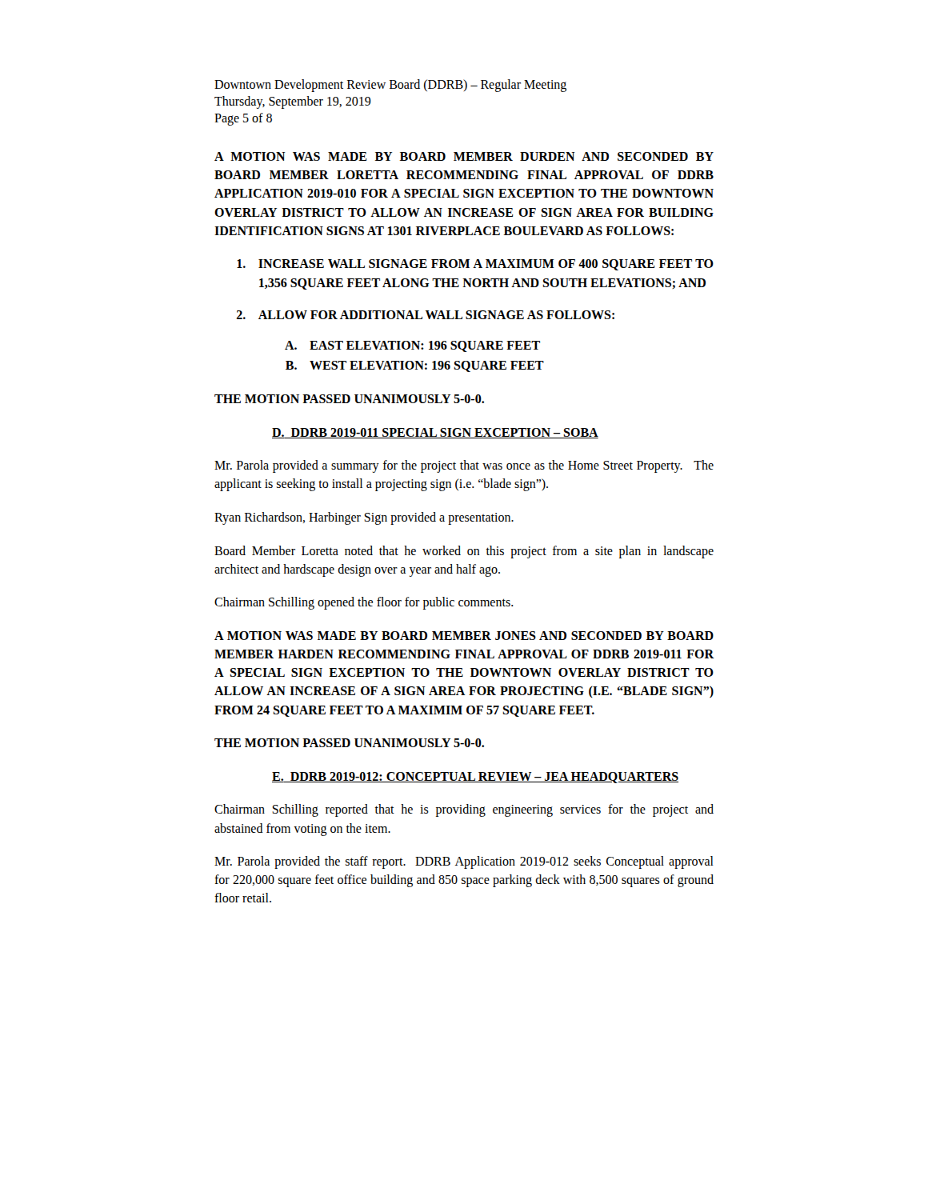Downtown Development Review Board (DDRB) – Regular Meeting
Thursday, September 19, 2019
Page 5 of 8
A MOTION WAS MADE BY BOARD MEMBER DURDEN AND SECONDED BY BOARD MEMBER LORETTA RECOMMENDING FINAL APPROVAL OF DDRB APPLICATION 2019-010 FOR A SPECIAL SIGN EXCEPTION TO THE DOWNTOWN OVERLAY DISTRICT TO ALLOW AN INCREASE OF SIGN AREA FOR BUILDING IDENTIFICATION SIGNS AT 1301 RIVERPLACE BOULEVARD AS FOLLOWS:
INCREASE WALL SIGNAGE FROM A MAXIMUM OF 400 SQUARE FEET TO 1,356 SQUARE FEET ALONG THE NORTH AND SOUTH ELEVATIONS; AND
ALLOW FOR ADDITIONAL WALL SIGNAGE AS FOLLOWS:
EAST ELEVATION: 196 SQUARE FEET
WEST ELEVATION: 196 SQUARE FEET
THE MOTION PASSED UNANIMOUSLY 5-0-0.
D. DDRB 2019-011 SPECIAL SIGN EXCEPTION – SOBA
Mr. Parola provided a summary for the project that was once as the Home Street Property. The applicant is seeking to install a projecting sign (i.e. “blade sign”).
Ryan Richardson, Harbinger Sign provided a presentation.
Board Member Loretta noted that he worked on this project from a site plan in landscape architect and hardscape design over a year and half ago.
Chairman Schilling opened the floor for public comments.
A MOTION WAS MADE BY BOARD MEMBER JONES AND SECONDED BY BOARD MEMBER HARDEN RECOMMENDING FINAL APPROVAL OF DDRB 2019-011 FOR A SPECIAL SIGN EXCEPTION TO THE DOWNTOWN OVERLAY DISTRICT TO ALLOW AN INCREASE OF A SIGN AREA FOR PROJECTING (I.E. “BLADE SIGN”) FROM 24 SQUARE FEET TO A MAXIMIM OF 57 SQUARE FEET.
THE MOTION PASSED UNANIMOUSLY 5-0-0.
E. DDRB 2019-012: CONCEPTUAL REVIEW – JEA HEADQUARTERS
Chairman Schilling reported that he is providing engineering services for the project and abstained from voting on the item.
Mr. Parola provided the staff report. DDRB Application 2019-012 seeks Conceptual approval for 220,000 square feet office building and 850 space parking deck with 8,500 squares of ground floor retail.